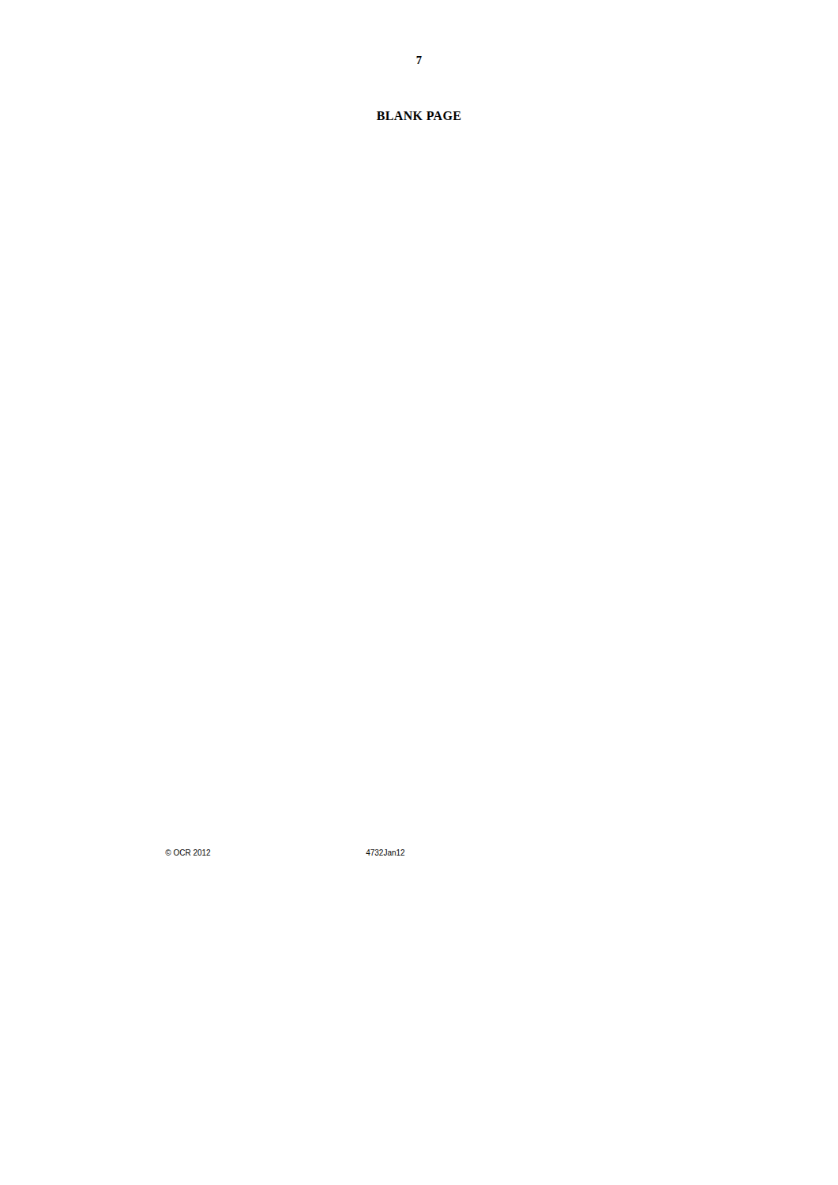7
BLANK PAGE
© OCR 2012 4732Jan12